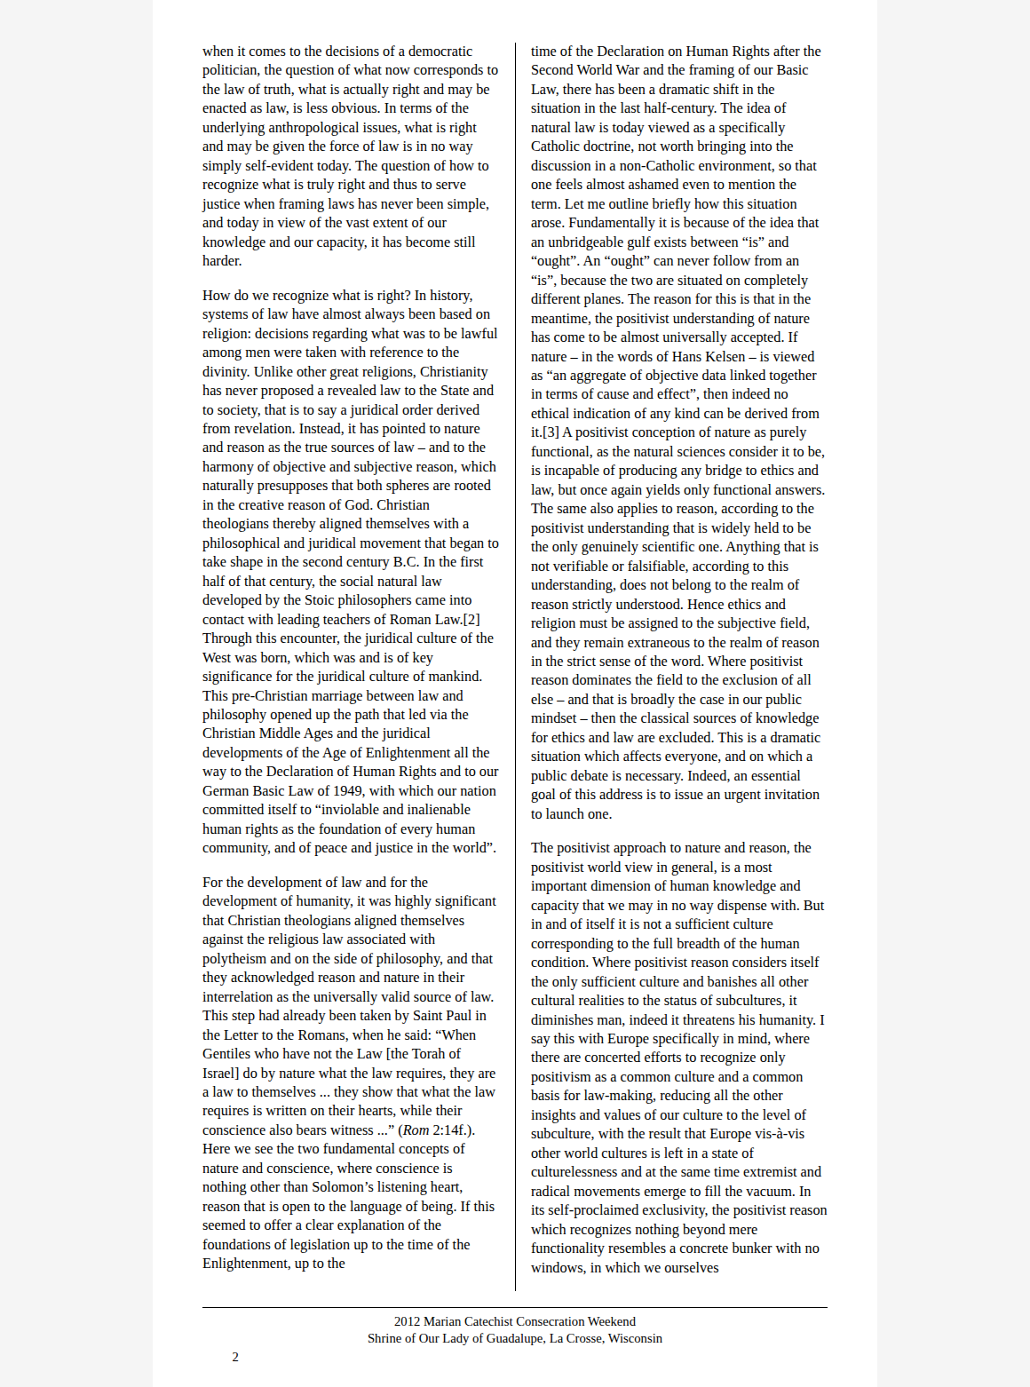when it comes to the decisions of a democratic politician, the question of what now corresponds to the law of truth, what is actually right and may be enacted as law, is less obvious. In terms of the underlying anthropological issues, what is right and may be given the force of law is in no way simply self-evident today. The question of how to recognize what is truly right and thus to serve justice when framing laws has never been simple, and today in view of the vast extent of our knowledge and our capacity, it has become still harder.
How do we recognize what is right? In history, systems of law have almost always been based on religion: decisions regarding what was to be lawful among men were taken with reference to the divinity. Unlike other great religions, Christianity has never proposed a revealed law to the State and to society, that is to say a juridical order derived from revelation. Instead, it has pointed to nature and reason as the true sources of law – and to the harmony of objective and subjective reason, which naturally presupposes that both spheres are rooted in the creative reason of God. Christian theologians thereby aligned themselves with a philosophical and juridical movement that began to take shape in the second century B.C. In the first half of that century, the social natural law developed by the Stoic philosophers came into contact with leading teachers of Roman Law.[2] Through this encounter, the juridical culture of the West was born, which was and is of key significance for the juridical culture of mankind. This pre-Christian marriage between law and philosophy opened up the path that led via the Christian Middle Ages and the juridical developments of the Age of Enlightenment all the way to the Declaration of Human Rights and to our German Basic Law of 1949, with which our nation committed itself to “inviolable and inalienable human rights as the foundation of every human community, and of peace and justice in the world”.
For the development of law and for the development of humanity, it was highly significant that Christian theologians aligned themselves against the religious law associated with polytheism and on the side of philosophy, and that they acknowledged reason and nature in their interrelation as the universally valid source of law. This step had already been taken by Saint Paul in the Letter to the Romans, when he said: “When Gentiles who have not the Law [the Torah of Israel] do by nature what the law requires, they are a law to themselves ... they show that what the law requires is written on their hearts, while their conscience also bears witness ...” (Rom 2:14f.). Here we see the two fundamental concepts of nature and conscience, where conscience is nothing other than Solomon’s listening heart, reason that is open to the language of being. If this seemed to offer a clear explanation of the foundations of legislation up to the time of the Enlightenment, up to the
time of the Declaration on Human Rights after the Second World War and the framing of our Basic Law, there has been a dramatic shift in the situation in the last half-century. The idea of natural law is today viewed as a specifically Catholic doctrine, not worth bringing into the discussion in a non-Catholic environment, so that one feels almost ashamed even to mention the term. Let me outline briefly how this situation arose. Fundamentally it is because of the idea that an unbridgeable gulf exists between “is” and “ought”. An “ought” can never follow from an “is”, because the two are situated on completely different planes. The reason for this is that in the meantime, the positivist understanding of nature has come to be almost universally accepted. If nature – in the words of Hans Kelsen – is viewed as “an aggregate of objective data linked together in terms of cause and effect”, then indeed no ethical indication of any kind can be derived from it.[3] A positivist conception of nature as purely functional, as the natural sciences consider it to be, is incapable of producing any bridge to ethics and law, but once again yields only functional answers. The same also applies to reason, according to the positivist understanding that is widely held to be the only genuinely scientific one. Anything that is not verifiable or falsifiable, according to this understanding, does not belong to the realm of reason strictly understood. Hence ethics and religion must be assigned to the subjective field, and they remain extraneous to the realm of reason in the strict sense of the word. Where positivist reason dominates the field to the exclusion of all else – and that is broadly the case in our public mindset – then the classical sources of knowledge for ethics and law are excluded. This is a dramatic situation which affects everyone, and on which a public debate is necessary. Indeed, an essential goal of this address is to issue an urgent invitation to launch one.
The positivist approach to nature and reason, the positivist world view in general, is a most important dimension of human knowledge and capacity that we may in no way dispense with. But in and of itself it is not a sufficient culture corresponding to the full breadth of the human condition. Where positivist reason considers itself the only sufficient culture and banishes all other cultural realities to the status of subcultures, it diminishes man, indeed it threatens his humanity. I say this with Europe specifically in mind, where there are concerted efforts to recognize only positivism as a common culture and a common basis for law-making, reducing all the other insights and values of our culture to the level of subculture, with the result that Europe vis-à-vis other world cultures is left in a state of culturelessness and at the same time extremist and radical movements emerge to fill the vacuum. In its self-proclaimed exclusivity, the positivist reason which recognizes nothing beyond mere functionality resembles a concrete bunker with no windows, in which we ourselves
2012 Marian Catechist Consecration Weekend
Shrine of Our Lady of Guadalupe, La Crosse, Wisconsin
2